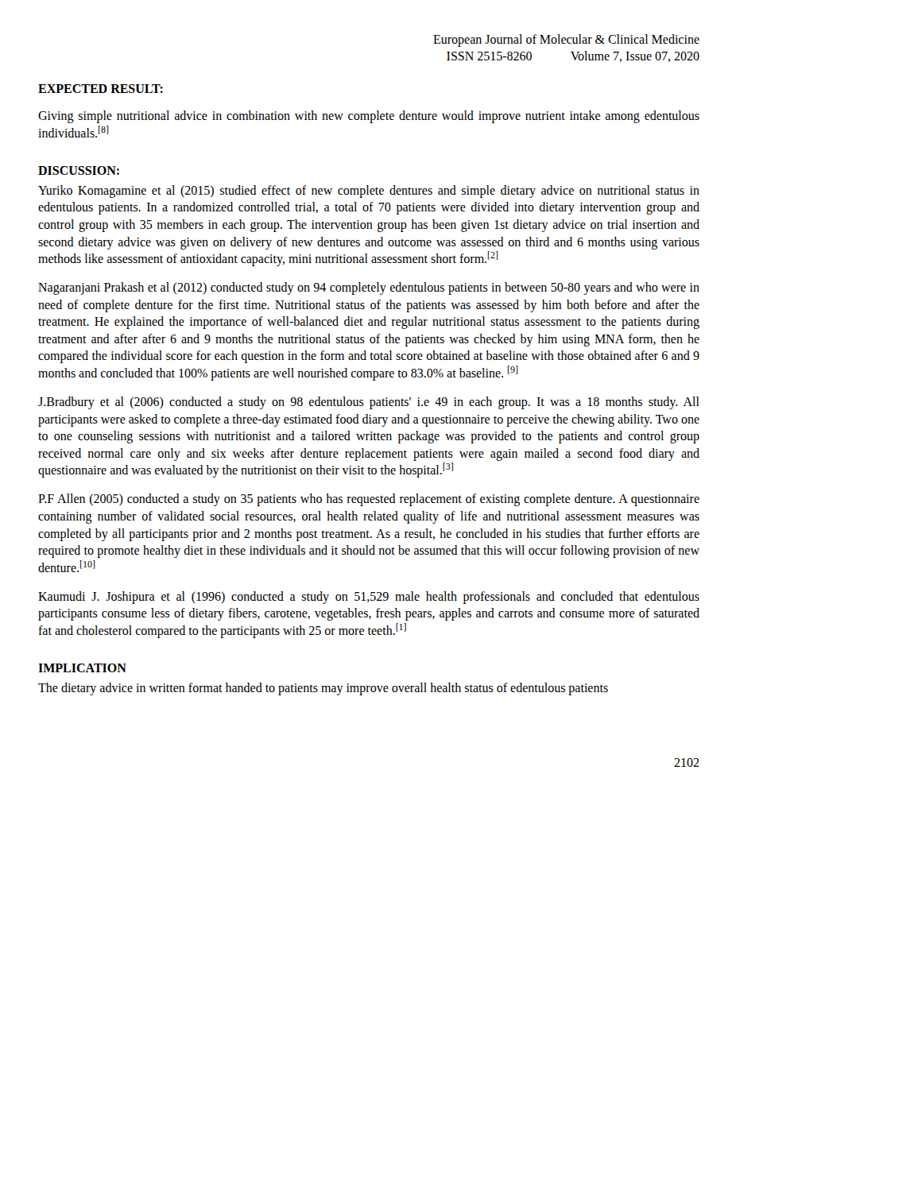European Journal of Molecular & Clinical Medicine ISSN 2515-8260 Volume 7, Issue 07, 2020
EXPECTED RESULT:
Giving simple nutritional advice in combination with new complete denture would improve nutrient intake among edentulous individuals.[8]
DISCUSSION:
Yuriko Komagamine et al (2015) studied effect of new complete dentures and simple dietary advice on nutritional status in edentulous patients. In a randomized controlled trial, a total of 70 patients were divided into dietary intervention group and control group with 35 members in each group. The intervention group has been given 1st dietary advice on trial insertion and second dietary advice was given on delivery of new dentures and outcome was assessed on third and 6 months using various methods like assessment of antioxidant capacity, mini nutritional assessment short form.[2]
Nagaranjani Prakash et al (2012) conducted study on 94 completely edentulous patients in between 50-80 years and who were in need of complete denture for the first time. Nutritional status of the patients was assessed by him both before and after the treatment. He explained the importance of well-balanced diet and regular nutritional status assessment to the patients during treatment and after after 6 and 9 months the nutritional status of the patients was checked by him using MNA form, then he compared the individual score for each question in the form and total score obtained at baseline with those obtained after 6 and 9 months and concluded that 100% patients are well nourished compare to 83.0% at baseline. [9]
J.Bradbury et al (2006) conducted a study on 98 edentulous patients' i.e 49 in each group. It was a 18 months study. All participants were asked to complete a three-day estimated food diary and a questionnaire to perceive the chewing ability. Two one to one counseling sessions with nutritionist and a tailored written package was provided to the patients and control group received normal care only and six weeks after denture replacement patients were again mailed a second food diary and questionnaire and was evaluated by the nutritionist on their visit to the hospital.[3]
P.F Allen (2005) conducted a study on 35 patients who has requested replacement of existing complete denture. A questionnaire containing number of validated social resources, oral health related quality of life and nutritional assessment measures was completed by all participants prior and 2 months post treatment. As a result, he concluded in his studies that further efforts are required to promote healthy diet in these individuals and it should not be assumed that this will occur following provision of new denture.[10]
Kaumudi J. Joshipura et al (1996) conducted a study on 51,529 male health professionals and concluded that edentulous participants consume less of dietary fibers, carotene, vegetables, fresh pears, apples and carrots and consume more of saturated fat and cholesterol compared to the participants with 25 or more teeth.[1]
IMPLICATION
The dietary advice in written format handed to patients may improve overall health status of edentulous patients
2102